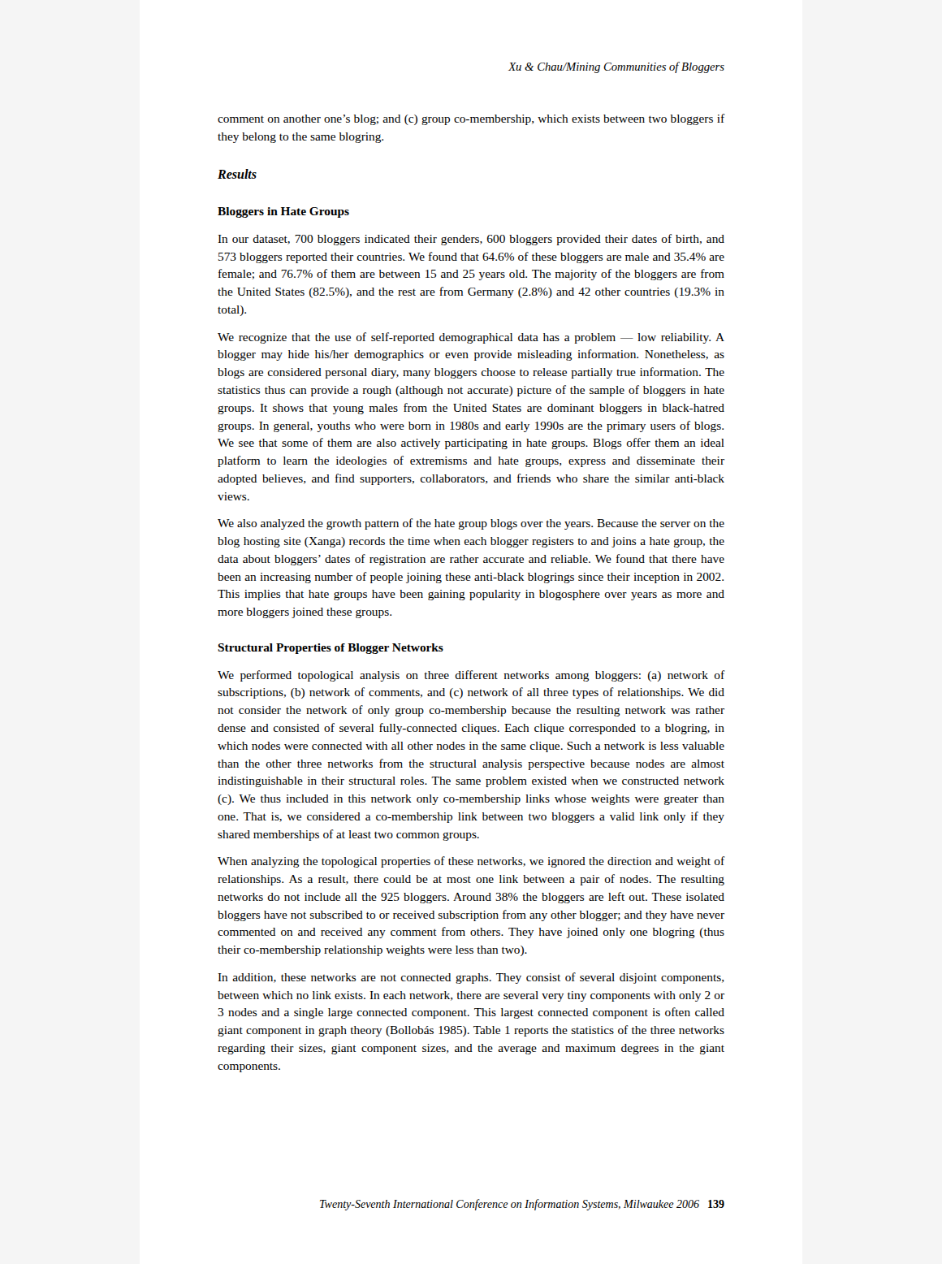Xu & Chau/Mining Communities of Bloggers
comment on another one’s blog; and (c) group co-membership, which exists between two bloggers if they belong to the same blogring.
Results
Bloggers in Hate Groups
In our dataset, 700 bloggers indicated their genders, 600 bloggers provided their dates of birth, and 573 bloggers reported their countries. We found that 64.6% of these bloggers are male and 35.4% are female; and 76.7% of them are between 15 and 25 years old. The majority of the bloggers are from the United States (82.5%), and the rest are from Germany (2.8%) and 42 other countries (19.3% in total).
We recognize that the use of self-reported demographical data has a problem — low reliability. A blogger may hide his/her demographics or even provide misleading information. Nonetheless, as blogs are considered personal diary, many bloggers choose to release partially true information. The statistics thus can provide a rough (although not accurate) picture of the sample of bloggers in hate groups. It shows that young males from the United States are dominant bloggers in black-hatred groups. In general, youths who were born in 1980s and early 1990s are the primary users of blogs. We see that some of them are also actively participating in hate groups. Blogs offer them an ideal platform to learn the ideologies of extremisms and hate groups, express and disseminate their adopted believes, and find supporters, collaborators, and friends who share the similar anti-black views.
We also analyzed the growth pattern of the hate group blogs over the years. Because the server on the blog hosting site (Xanga) records the time when each blogger registers to and joins a hate group, the data about bloggers’ dates of registration are rather accurate and reliable. We found that there have been an increasing number of people joining these anti-black blogrings since their inception in 2002. This implies that hate groups have been gaining popularity in blogosphere over years as more and more bloggers joined these groups.
Structural Properties of Blogger Networks
We performed topological analysis on three different networks among bloggers: (a) network of subscriptions, (b) network of comments, and (c) network of all three types of relationships. We did not consider the network of only group co-membership because the resulting network was rather dense and consisted of several fully-connected cliques. Each clique corresponded to a blogring, in which nodes were connected with all other nodes in the same clique. Such a network is less valuable than the other three networks from the structural analysis perspective because nodes are almost indistinguishable in their structural roles. The same problem existed when we constructed network (c). We thus included in this network only co-membership links whose weights were greater than one. That is, we considered a co-membership link between two bloggers a valid link only if they shared memberships of at least two common groups.
When analyzing the topological properties of these networks, we ignored the direction and weight of relationships. As a result, there could be at most one link between a pair of nodes. The resulting networks do not include all the 925 bloggers. Around 38% the bloggers are left out. These isolated bloggers have not subscribed to or received subscription from any other blogger; and they have never commented on and received any comment from others. They have joined only one blogring (thus their co-membership relationship weights were less than two).
In addition, these networks are not connected graphs. They consist of several disjoint components, between which no link exists. In each network, there are several very tiny components with only 2 or 3 nodes and a single large connected component. This largest connected component is often called giant component in graph theory (Bollobás 1985). Table 1 reports the statistics of the three networks regarding their sizes, giant component sizes, and the average and maximum degrees in the giant components.
Twenty-Seventh International Conference on Information Systems, Milwaukee 2006139